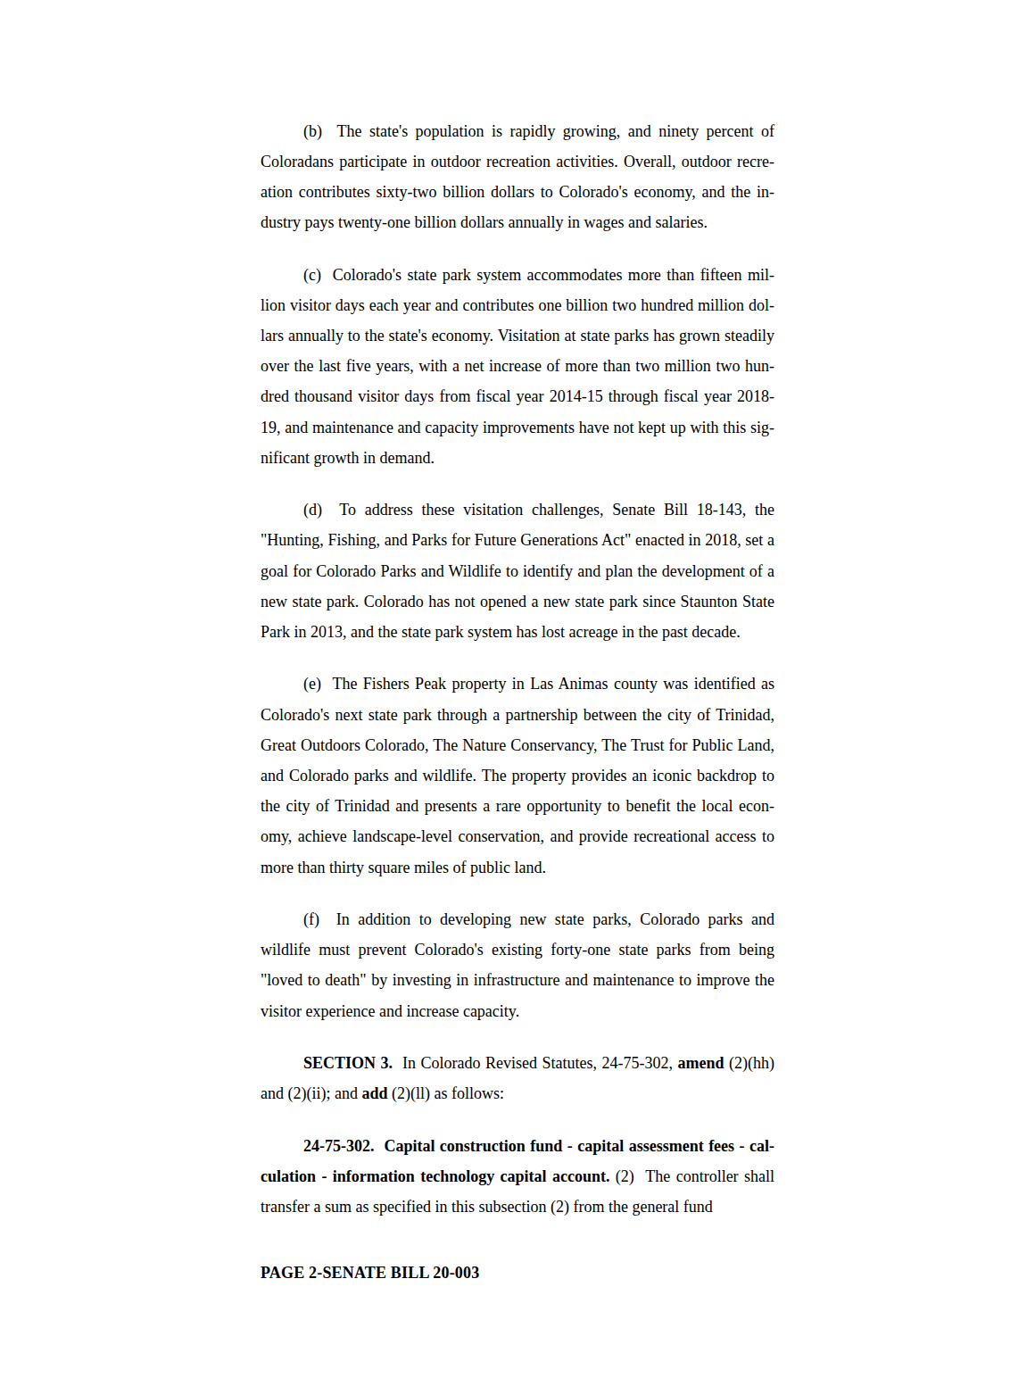(b) The state's population is rapidly growing, and ninety percent of Coloradans participate in outdoor recreation activities. Overall, outdoor recreation contributes sixty-two billion dollars to Colorado's economy, and the industry pays twenty-one billion dollars annually in wages and salaries.
(c) Colorado's state park system accommodates more than fifteen million visitor days each year and contributes one billion two hundred million dollars annually to the state's economy. Visitation at state parks has grown steadily over the last five years, with a net increase of more than two million two hundred thousand visitor days from fiscal year 2014-15 through fiscal year 2018-19, and maintenance and capacity improvements have not kept up with this significant growth in demand.
(d) To address these visitation challenges, Senate Bill 18-143, the "Hunting, Fishing, and Parks for Future Generations Act" enacted in 2018, set a goal for Colorado Parks and Wildlife to identify and plan the development of a new state park. Colorado has not opened a new state park since Staunton State Park in 2013, and the state park system has lost acreage in the past decade.
(e) The Fishers Peak property in Las Animas county was identified as Colorado's next state park through a partnership between the city of Trinidad, Great Outdoors Colorado, The Nature Conservancy, The Trust for Public Land, and Colorado parks and wildlife. The property provides an iconic backdrop to the city of Trinidad and presents a rare opportunity to benefit the local economy, achieve landscape-level conservation, and provide recreational access to more than thirty square miles of public land.
(f) In addition to developing new state parks, Colorado parks and wildlife must prevent Colorado's existing forty-one state parks from being "loved to death" by investing in infrastructure and maintenance to improve the visitor experience and increase capacity.
SECTION 3. In Colorado Revised Statutes, 24-75-302, amend (2)(hh) and (2)(ii); and add (2)(ll) as follows:
24-75-302. Capital construction fund - capital assessment fees - calculation - information technology capital account. (2) The controller shall transfer a sum as specified in this subsection (2) from the general fund
PAGE 2-SENATE BILL 20-003